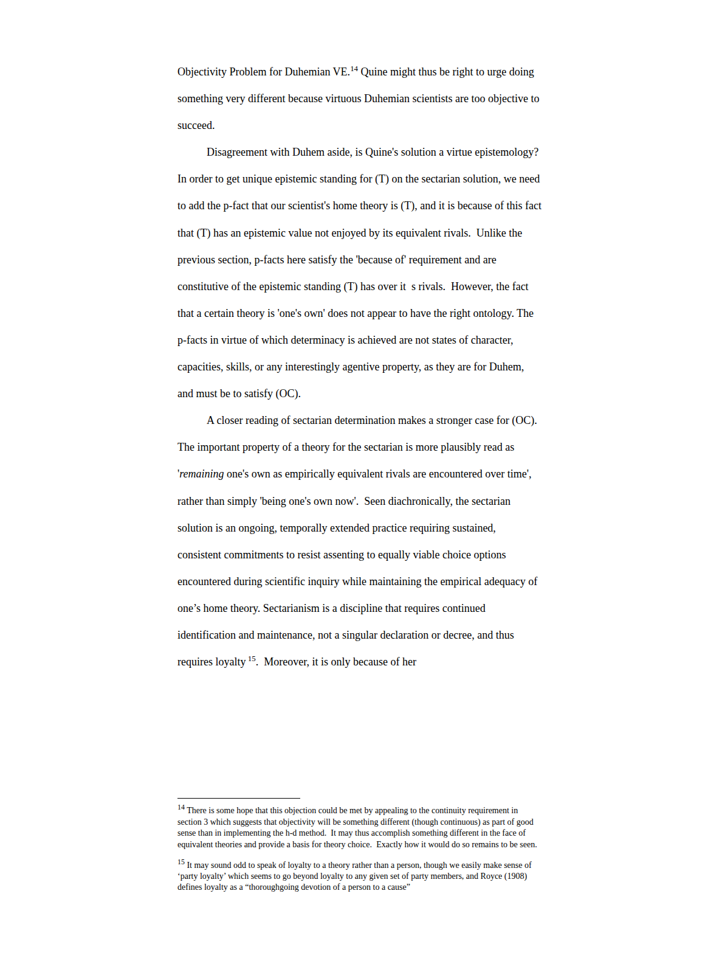Objectivity Problem for Duhemian VE.14 Quine might thus be right to urge doing something very different because virtuous Duhemian scientists are too objective to succeed.
Disagreement with Duhem aside, is Quine's solution a virtue epistemology? In order to get unique epistemic standing for (T) on the sectarian solution, we need to add the p-fact that our scientist's home theory is (T), and it is because of this fact that (T) has an epistemic value not enjoyed by its equivalent rivals. Unlike the previous section, p-facts here satisfy the 'because of' requirement and are constitutive of the epistemic standing (T) has over it s rivals. However, the fact that a certain theory is 'one's own' does not appear to have the right ontology. The p-facts in virtue of which determinacy is achieved are not states of character, capacities, skills, or any interestingly agentive property, as they are for Duhem, and must be to satisfy (OC).
A closer reading of sectarian determination makes a stronger case for (OC). The important property of a theory for the sectarian is more plausibly read as 'remaining one's own as empirically equivalent rivals are encountered over time', rather than simply 'being one's own now'. Seen diachronically, the sectarian solution is an ongoing, temporally extended practice requiring sustained, consistent commitments to resist assenting to equally viable choice options encountered during scientific inquiry while maintaining the empirical adequacy of one’s home theory. Sectarianism is a discipline that requires continued identification and maintenance, not a singular declaration or decree, and thus requires loyalty 15. Moreover, it is only because of her
14 There is some hope that this objection could be met by appealing to the continuity requirement in section 3 which suggests that objectivity will be something different (though continuous) as part of good sense than in implementing the h-d method. It may thus accomplish something different in the face of equivalent theories and provide a basis for theory choice. Exactly how it would do so remains to be seen.
15 It may sound odd to speak of loyalty to a theory rather than a person, though we easily make sense of ‘party loyalty’ which seems to go beyond loyalty to any given set of party members, and Royce (1908) defines loyalty as a “thoroughgoing devotion of a person to a cause”